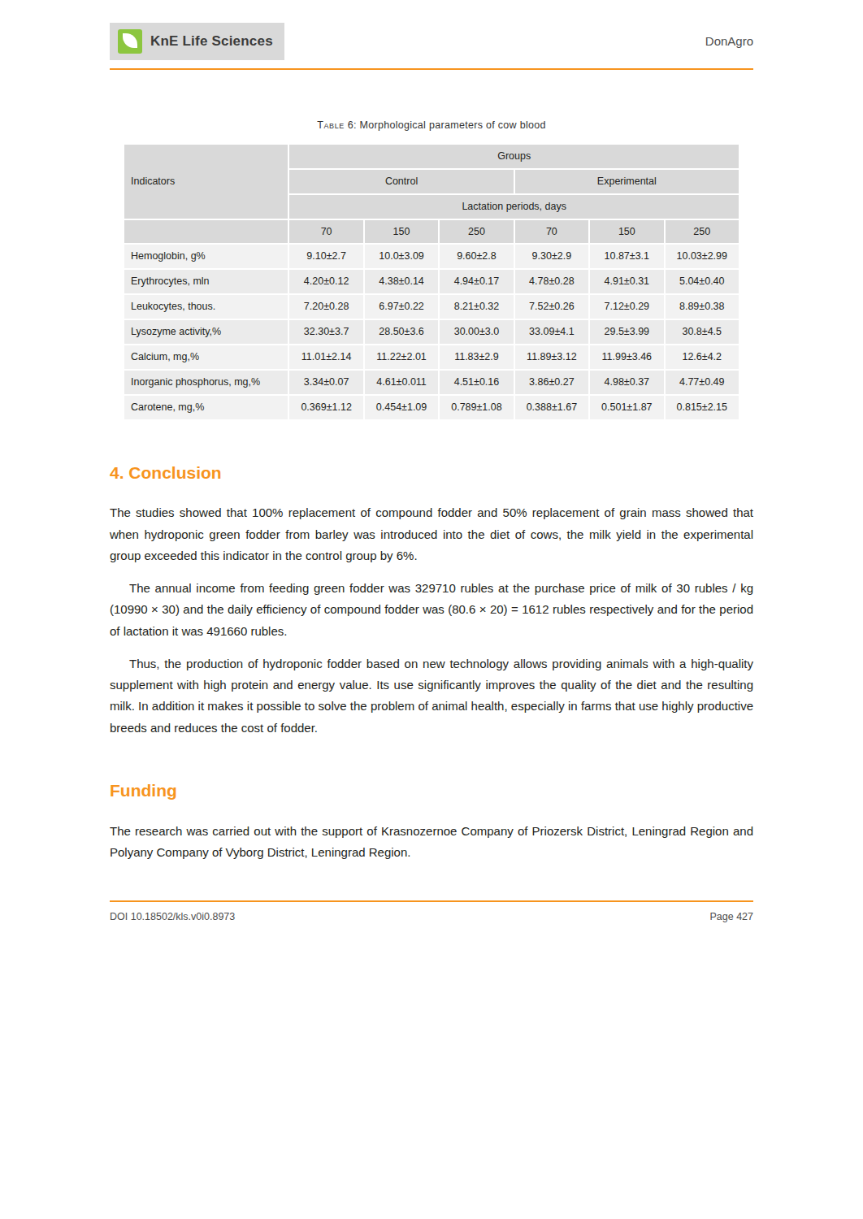KnE Life Sciences
DonAgro
Table 6: Morphological parameters of cow blood
| Indicators | Groups |
| --- | --- |
| Control | Experimental |
| Lactation periods, days |
| | 70 | 150 | 250 | 70 | 150 | 250 |
| Hemoglobin, g% | 9.10±2.7 | 10.0±3.09 | 9.60±2.8 | 9.30±2.9 | 10.87±3.1 | 10.03±2.99 |
| Erythrocytes, mln | 4.20±0.12 | 4.38±0.14 | 4.94±0.17 | 4.78±0.28 | 4.91±0.31 | 5.04±0.40 |
| Leukocytes, thous. | 7.20±0.28 | 6.97±0.22 | 8.21±0.32 | 7.52±0.26 | 7.12±0.29 | 8.89±0.38 |
| Lysozyme activity,% | 32.30±3.7 | 28.50±3.6 | 30.00±3.0 | 33.09±4.1 | 29.5±3.99 | 30.8±4.5 |
| Calcium, mg,% | 11.01±2.14 | 11.22±2.01 | 11.83±2.9 | 11.89±3.12 | 11.99±3.46 | 12.6±4.2 |
| Inorganic phosphorus, mg,% | 3.34±0.07 | 4.61±0.011 | 4.51±0.16 | 3.86±0.27 | 4.98±0.37 | 4.77±0.49 |
| Carotene, mg,% | 0.369±1.12 | 0.454±1.09 | 0.789±1.08 | 0.388±1.67 | 0.501±1.87 | 0.815±2.15 |
4. Conclusion
The studies showed that 100% replacement of compound fodder and 50% replacement of grain mass showed that when hydroponic green fodder from barley was introduced into the diet of cows, the milk yield in the experimental group exceeded this indicator in the control group by 6%.
The annual income from feeding green fodder was 329710 rubles at the purchase price of milk of 30 rubles / kg (10990 × 30) and the daily efficiency of compound fodder was (80.6 × 20) = 1612 rubles respectively and for the period of lactation it was 491660 rubles.
Thus, the production of hydroponic fodder based on new technology allows providing animals with a high-quality supplement with high protein and energy value. Its use significantly improves the quality of the diet and the resulting milk. In addition it makes it possible to solve the problem of animal health, especially in farms that use highly productive breeds and reduces the cost of fodder.
Funding
The research was carried out with the support of Krasnozernoe Company of Priozersk District, Leningrad Region and Polyany Company of Vyborg District, Leningrad Region.
DOI 10.18502/kls.v0i0.8973 Page 427